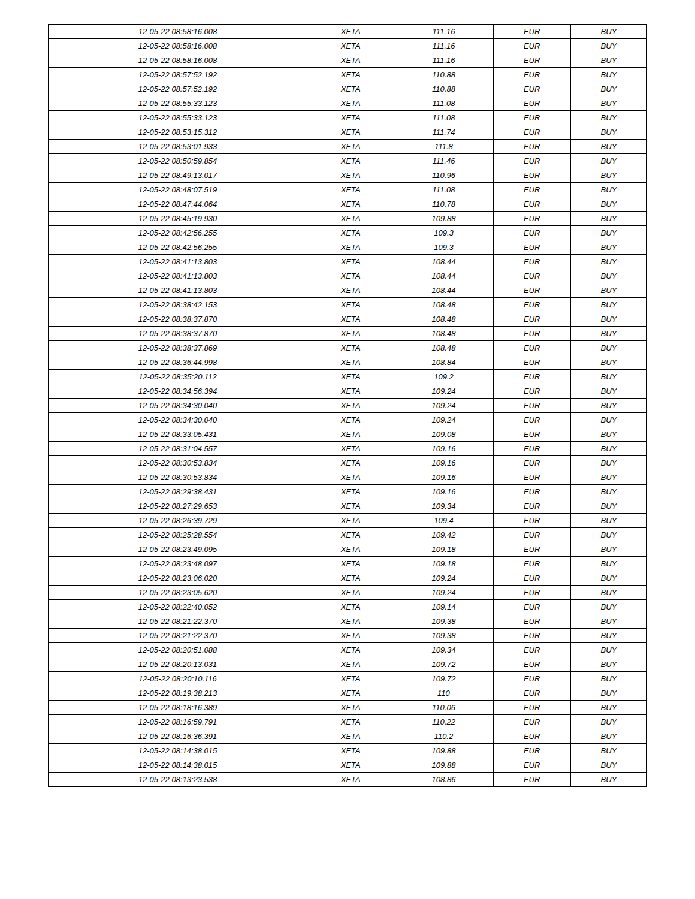| 12-05-22 08:58:16.008 | XETA | 111.16 | EUR | BUY |
| 12-05-22 08:58:16.008 | XETA | 111.16 | EUR | BUY |
| 12-05-22 08:58:16.008 | XETA | 111.16 | EUR | BUY |
| 12-05-22 08:57:52.192 | XETA | 110.88 | EUR | BUY |
| 12-05-22 08:57:52.192 | XETA | 110.88 | EUR | BUY |
| 12-05-22 08:55:33.123 | XETA | 111.08 | EUR | BUY |
| 12-05-22 08:55:33.123 | XETA | 111.08 | EUR | BUY |
| 12-05-22 08:53:15.312 | XETA | 111.74 | EUR | BUY |
| 12-05-22 08:53:01.933 | XETA | 111.8 | EUR | BUY |
| 12-05-22 08:50:59.854 | XETA | 111.46 | EUR | BUY |
| 12-05-22 08:49:13.017 | XETA | 110.96 | EUR | BUY |
| 12-05-22 08:48:07.519 | XETA | 111.08 | EUR | BUY |
| 12-05-22 08:47:44.064 | XETA | 110.78 | EUR | BUY |
| 12-05-22 08:45:19.930 | XETA | 109.88 | EUR | BUY |
| 12-05-22 08:42:56.255 | XETA | 109.3 | EUR | BUY |
| 12-05-22 08:42:56.255 | XETA | 109.3 | EUR | BUY |
| 12-05-22 08:41:13.803 | XETA | 108.44 | EUR | BUY |
| 12-05-22 08:41:13.803 | XETA | 108.44 | EUR | BUY |
| 12-05-22 08:41:13.803 | XETA | 108.44 | EUR | BUY |
| 12-05-22 08:38:42.153 | XETA | 108.48 | EUR | BUY |
| 12-05-22 08:38:37.870 | XETA | 108.48 | EUR | BUY |
| 12-05-22 08:38:37.870 | XETA | 108.48 | EUR | BUY |
| 12-05-22 08:38:37.869 | XETA | 108.48 | EUR | BUY |
| 12-05-22 08:36:44.998 | XETA | 108.84 | EUR | BUY |
| 12-05-22 08:35:20.112 | XETA | 109.2 | EUR | BUY |
| 12-05-22 08:34:56.394 | XETA | 109.24 | EUR | BUY |
| 12-05-22 08:34:30.040 | XETA | 109.24 | EUR | BUY |
| 12-05-22 08:34:30.040 | XETA | 109.24 | EUR | BUY |
| 12-05-22 08:33:05.431 | XETA | 109.08 | EUR | BUY |
| 12-05-22 08:31:04.557 | XETA | 109.16 | EUR | BUY |
| 12-05-22 08:30:53.834 | XETA | 109.16 | EUR | BUY |
| 12-05-22 08:30:53.834 | XETA | 109.16 | EUR | BUY |
| 12-05-22 08:29:38.431 | XETA | 109.16 | EUR | BUY |
| 12-05-22 08:27:29.653 | XETA | 109.34 | EUR | BUY |
| 12-05-22 08:26:39.729 | XETA | 109.4 | EUR | BUY |
| 12-05-22 08:25:28.554 | XETA | 109.42 | EUR | BUY |
| 12-05-22 08:23:49.095 | XETA | 109.18 | EUR | BUY |
| 12-05-22 08:23:48.097 | XETA | 109.18 | EUR | BUY |
| 12-05-22 08:23:06.020 | XETA | 109.24 | EUR | BUY |
| 12-05-22 08:23:05.620 | XETA | 109.24 | EUR | BUY |
| 12-05-22 08:22:40.052 | XETA | 109.14 | EUR | BUY |
| 12-05-22 08:21:22.370 | XETA | 109.38 | EUR | BUY |
| 12-05-22 08:21:22.370 | XETA | 109.38 | EUR | BUY |
| 12-05-22 08:20:51.088 | XETA | 109.34 | EUR | BUY |
| 12-05-22 08:20:13.031 | XETA | 109.72 | EUR | BUY |
| 12-05-22 08:20:10.116 | XETA | 109.72 | EUR | BUY |
| 12-05-22 08:19:38.213 | XETA | 110 | EUR | BUY |
| 12-05-22 08:18:16.389 | XETA | 110.06 | EUR | BUY |
| 12-05-22 08:16:59.791 | XETA | 110.22 | EUR | BUY |
| 12-05-22 08:16:36.391 | XETA | 110.2 | EUR | BUY |
| 12-05-22 08:14:38.015 | XETA | 109.88 | EUR | BUY |
| 12-05-22 08:14:38.015 | XETA | 109.88 | EUR | BUY |
| 12-05-22 08:13:23.538 | XETA | 108.86 | EUR | BUY |